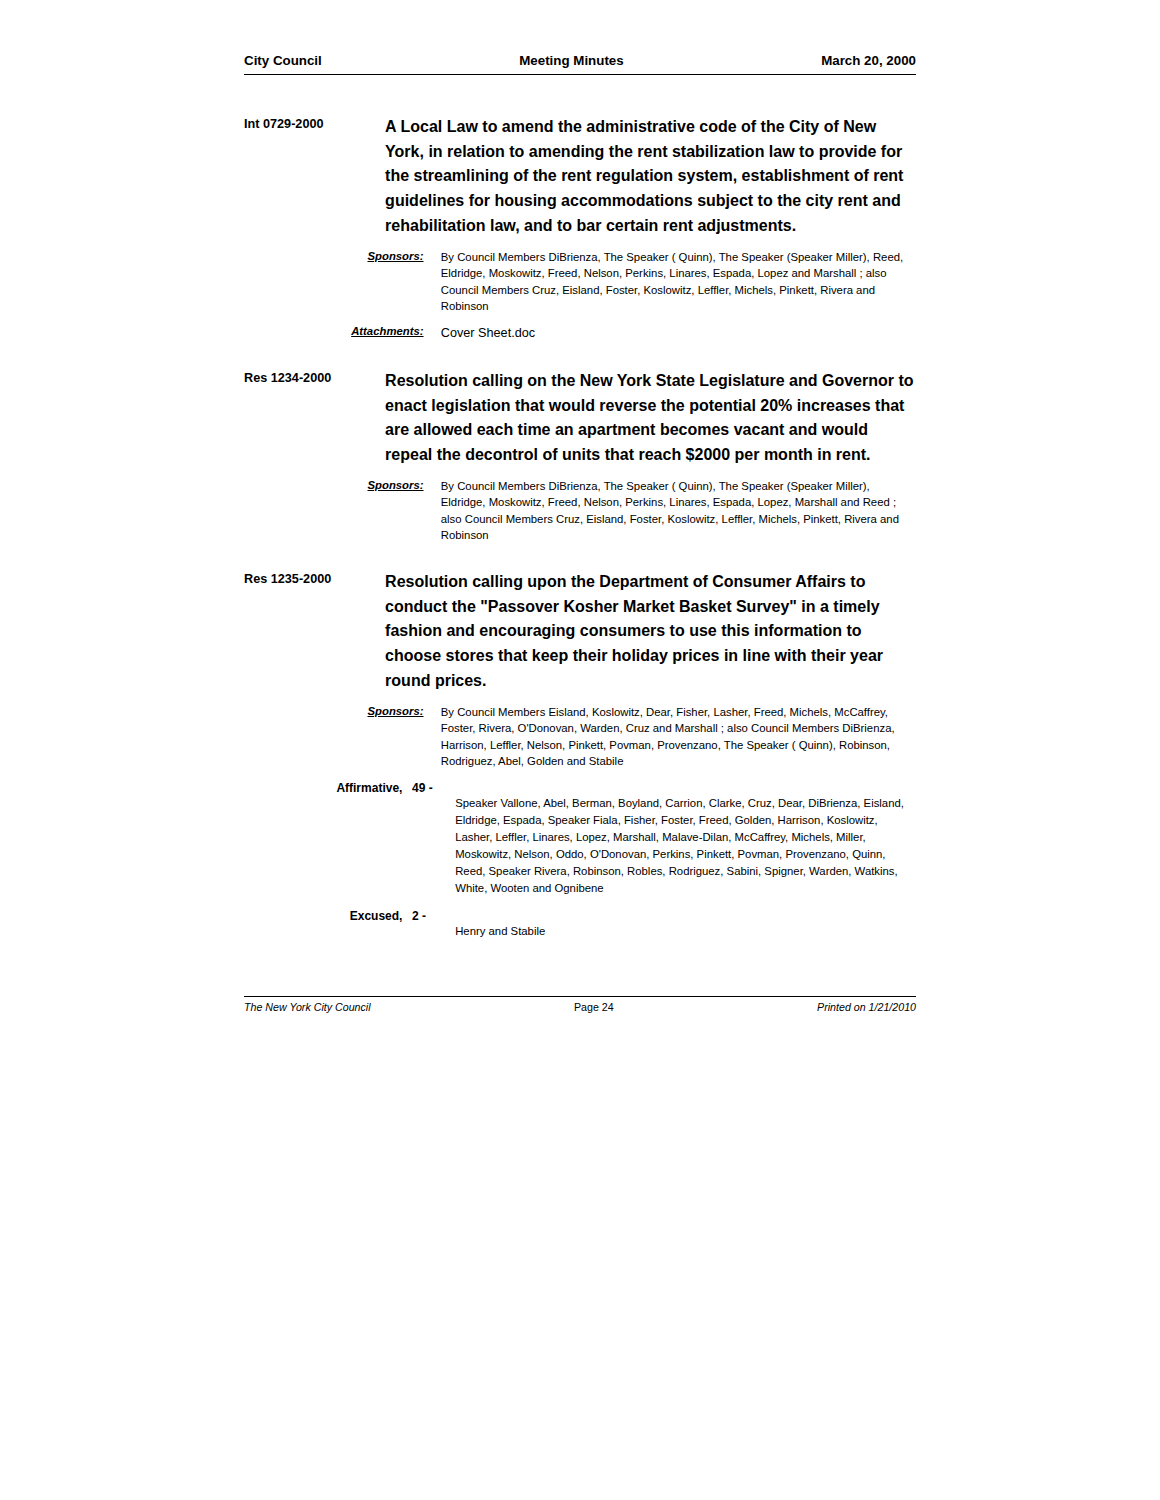City Council
Meeting Minutes
March 20, 2000
Int 0729-2000
A Local Law to amend the administrative code of the City of New York, in relation to amending the rent stabilization law to provide for the streamlining of the rent regulation system, establishment of rent guidelines for housing accommodations subject to the city rent and rehabilitation law, and to bar certain rent adjustments.
Sponsors:
By Council Members DiBrienza, The Speaker ( Quinn), The Speaker (Speaker Miller), Reed, Eldridge, Moskowitz, Freed, Nelson, Perkins, Linares, Espada, Lopez and Marshall ; also Council Members Cruz, Eisland, Foster, Koslowitz, Leffler, Michels, Pinkett, Rivera and Robinson
Attachments:
Cover Sheet.doc
Res 1234-2000
Resolution calling on the New York State Legislature and Governor to enact legislation that would reverse the potential 20% increases that are allowed each time an apartment becomes vacant and would repeal the decontrol of units that reach $2000 per month in rent.
Sponsors:
By Council Members DiBrienza, The Speaker ( Quinn), The Speaker (Speaker Miller), Eldridge, Moskowitz, Freed, Nelson, Perkins, Linares, Espada, Lopez, Marshall and Reed ; also Council Members Cruz, Eisland, Foster, Koslowitz, Leffler, Michels, Pinkett, Rivera and Robinson
Res 1235-2000
Resolution calling upon the Department of Consumer Affairs to conduct the "Passover Kosher Market Basket Survey" in a timely fashion and encouraging consumers to use this information to choose stores that keep their holiday prices in line with their year round prices.
Sponsors:
By Council Members Eisland, Koslowitz, Dear, Fisher, Lasher, Freed, Michels, McCaffrey, Foster, Rivera, O'Donovan, Warden, Cruz and Marshall ; also Council Members DiBrienza, Harrison, Leffler, Nelson, Pinkett, Povman, Provenzano, The Speaker ( Quinn), Robinson, Rodriguez, Abel, Golden and Stabile
Affirmative,
49 -
Speaker Vallone, Abel, Berman, Boyland, Carrion, Clarke, Cruz, Dear, DiBrienza, Eisland, Eldridge, Espada, Speaker Fiala, Fisher, Foster, Freed, Golden, Harrison, Koslowitz, Lasher, Leffler, Linares, Lopez, Marshall, Malave-Dilan, McCaffrey, Michels, Miller, Moskowitz, Nelson, Oddo, O'Donovan, Perkins, Pinkett, Povman, Provenzano, Quinn, Reed, Speaker Rivera, Robinson, Robles, Rodriguez, Sabini, Spigner, Warden, Watkins, White, Wooten and Ognibene
Excused,
2 -
Henry and Stabile
The New York City Council
Page 24
Printed on 1/21/2010